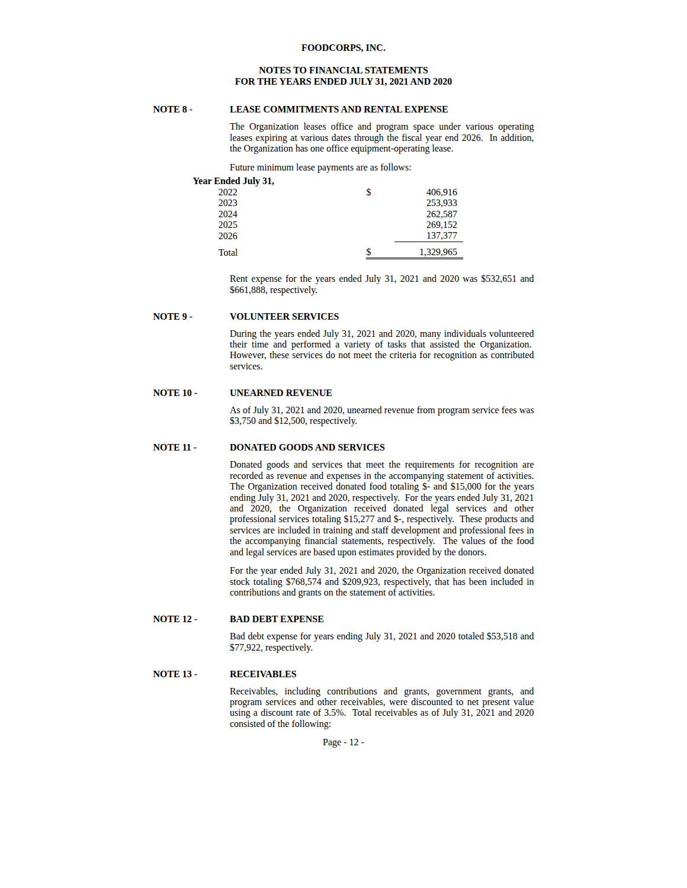FOODCORPS, INC.
NOTES TO FINANCIAL STATEMENTS
FOR THE YEARS ENDED JULY 31, 2021 AND 2020
NOTE 8 -
LEASE COMMITMENTS AND RENTAL EXPENSE
The Organization leases office and program space under various operating leases expiring at various dates through the fiscal year end 2026. In addition, the Organization has one office equipment-operating lease.
Future minimum lease payments are as follows:
| Year Ended July 31, |
| 2022 | $ | 406,916 |
| 2023 | | 253,933 |
| 2024 | | 262,587 |
| 2025 | | 269,152 |
| 2026 | | 137,377 |
| Total | $ | 1,329,965 |
Rent expense for the years ended July 31, 2021 and 2020 was $532,651 and $661,888, respectively.
NOTE 9 -
VOLUNTEER SERVICES
During the years ended July 31, 2021 and 2020, many individuals volunteered their time and performed a variety of tasks that assisted the Organization. However, these services do not meet the criteria for recognition as contributed services.
NOTE 10 -
UNEARNED REVENUE
As of July 31, 2021 and 2020, unearned revenue from program service fees was $3,750 and $12,500, respectively.
NOTE 11 -
DONATED GOODS AND SERVICES
Donated goods and services that meet the requirements for recognition are recorded as revenue and expenses in the accompanying statement of activities. The Organization received donated food totaling $- and $15,000 for the years ending July 31, 2021 and 2020, respectively. For the years ended July 31, 2021 and 2020, the Organization received donated legal services and other professional services totaling $15,277 and $-, respectively. These products and services are included in training and staff development and professional fees in the accompanying financial statements, respectively. The values of the food and legal services are based upon estimates provided by the donors.
For the year ended July 31, 2021 and 2020, the Organization received donated stock totaling $768,574 and $209,923, respectively, that has been included in contributions and grants on the statement of activities.
NOTE 12 -
BAD DEBT EXPENSE
Bad debt expense for years ending July 31, 2021 and 2020 totaled $53,518 and $77,922, respectively.
NOTE 13 -
RECEIVABLES
Receivables, including contributions and grants, government grants, and program services and other receivables, were discounted to net present value using a discount rate of 3.5%. Total receivables as of July 31, 2021 and 2020 consisted of the following:
Page - 12 -